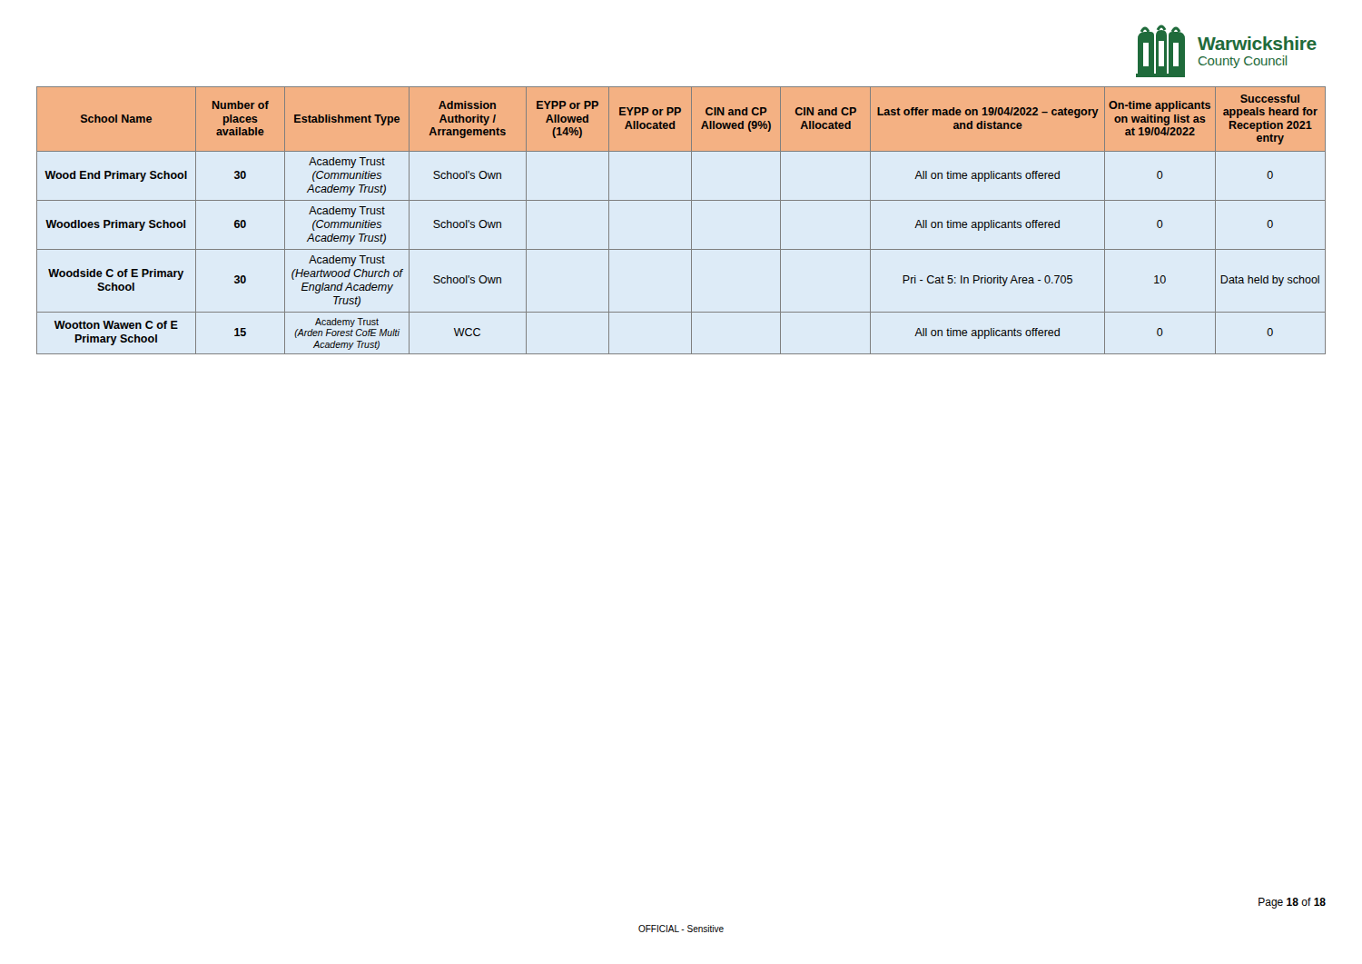Warwickshire
County Council
| School Name | Number of places available | Establishment Type | Admission Authority / Arrangements | EYPP or PP Allowed (14%) | EYPP or PP Allocated | CIN and CP Allowed (9%) | CIN and CP Allocated | Last offer made on 19/04/2022 – category and distance | On-time applicants on waiting list as at 19/04/2022 | Successful appeals heard for Reception 2021 entry |
| --- | --- | --- | --- | --- | --- | --- | --- | --- | --- | --- |
| Wood End Primary School | 30 | Academy Trust (Communities Academy Trust) | School's Own | | | | | All on time applicants offered | 0 | 0 |
| Woodloes Primary School | 60 | Academy Trust (Communities Academy Trust) | School's Own | | | | | All on time applicants offered | 0 | 0 |
| Woodside C of E Primary School | 30 | Academy Trust (Heartwood Church of England Academy Trust) | School's Own | | | | | Pri - Cat 5: In Priority Area - 0.705 | 10 | Data held by school |
| Wootton Wawen C of E Primary School | 15 | Academy Trust (Arden Forest CofE Multi Academy Trust) | WCC | | | | | All on time applicants offered | 0 | 0 |
Page 18 of 18
OFFICIAL - Sensitive